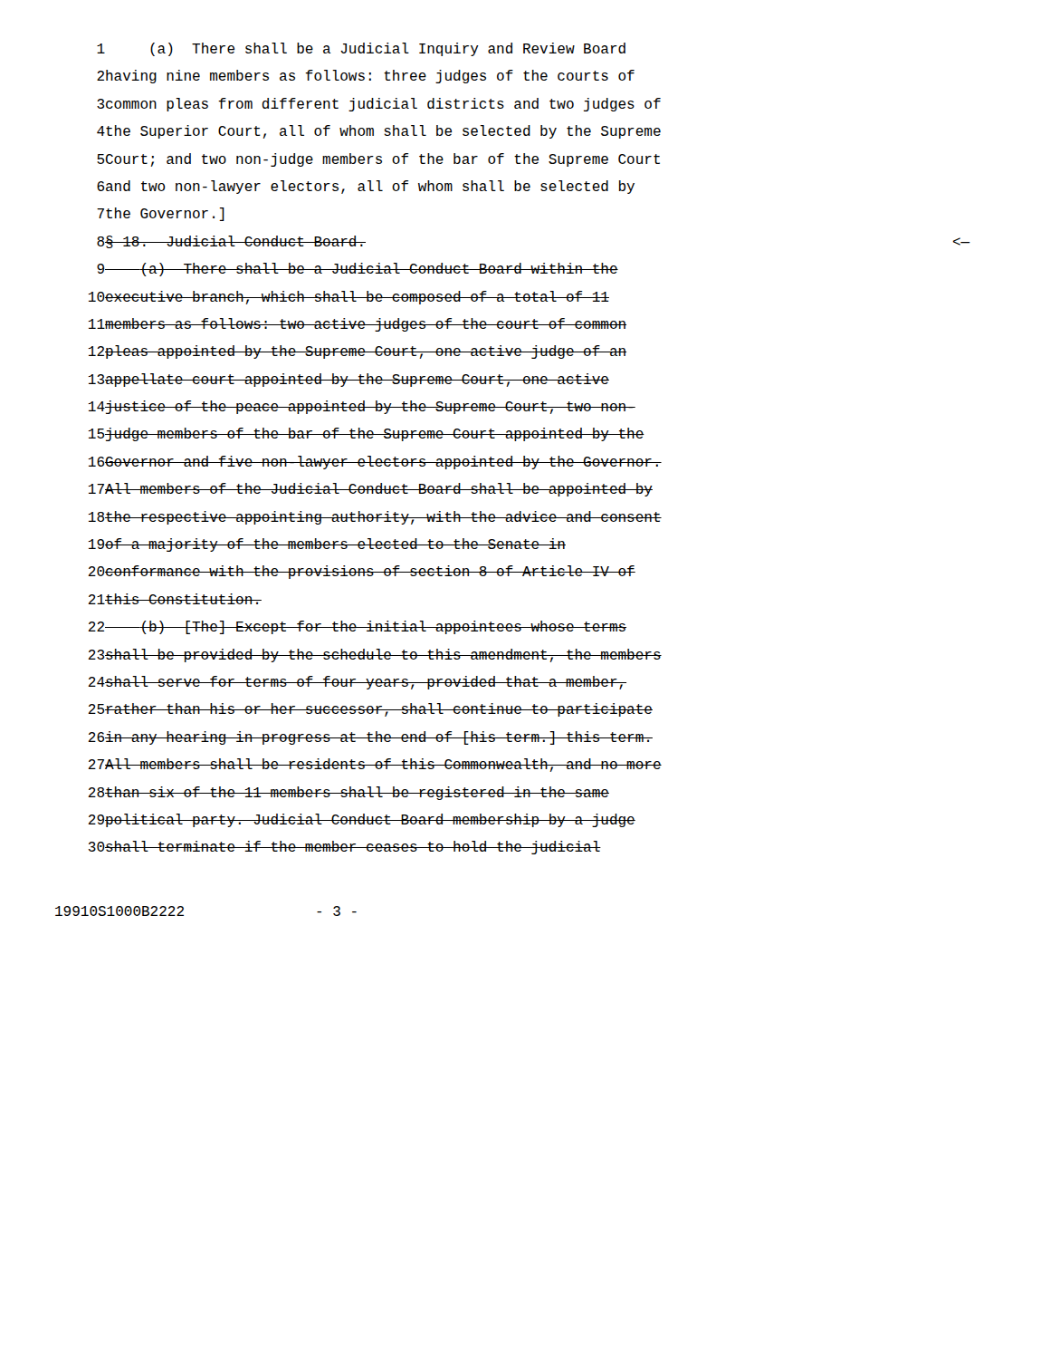| 1 | (a) There shall be a Judicial Inquiry and Review Board | |
| 2 | having nine members as follows: three judges of the courts of | |
| 3 | common pleas from different judicial districts and two judges of | |
| 4 | the Superior Court, all of whom shall be selected by the Supreme | |
| 5 | Court; and two non-judge members of the bar of the Supreme Court | |
| 6 | and two non-lawyer electors, all of whom shall be selected by | |
| 7 | the Governor.] | |
| 8 | § 18. Judicial Conduct Board. | <— |
| 9 | (a) There shall be a Judicial Conduct Board within the | |
| 10 | executive branch, which shall be composed of a total of 11 | |
| 11 | members as follows: two active judges of the court of common | |
| 12 | pleas appointed by the Supreme Court, one active judge of an | |
| 13 | appellate court appointed by the Supreme Court, one active | |
| 14 | justice of the peace appointed by the Supreme Court, two non- | |
| 15 | judge members of the bar of the Supreme Court appointed by the | |
| 16 | Governor and five non-lawyer electors appointed by the Governor. | |
| 17 | All members of the Judicial Conduct Board shall be appointed by | |
| 18 | the respective appointing authority, with the advice and consent | |
| 19 | of a majority of the members elected to the Senate in | |
| 20 | conformance with the provisions of section 8 of Article IV of | |
| 21 | this Constitution. | |
| 22 | (b) [The] Except for the initial appointees whose terms | |
| 23 | shall be provided by the schedule to this amendment, the members | |
| 24 | shall serve for terms of four years, provided that a member, | |
| 25 | rather than his or her successor, shall continue to participate | |
| 26 | in any hearing in progress at the end of [his term.] this term. | |
| 27 | All members shall be residents of this Commonwealth, and no more | |
| 28 | than six of the 11 members shall be registered in the same | |
| 29 | political party. Judicial Conduct Board membership by a judge | |
| 30 | shall terminate if the member ceases to hold the judicial | |
19910S1000B2222 - 3 -